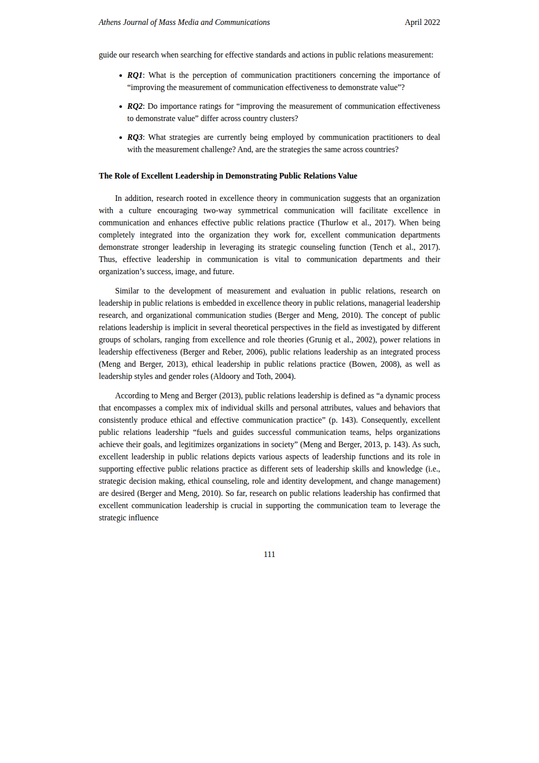Athens Journal of Mass Media and Communications April 2022
guide our research when searching for effective standards and actions in public relations measurement:
RQ1: What is the perception of communication practitioners concerning the importance of “improving the measurement of communication effectiveness to demonstrate value”?
RQ2: Do importance ratings for “improving the measurement of communication effectiveness to demonstrate value” differ across country clusters?
RQ3: What strategies are currently being employed by communication practitioners to deal with the measurement challenge? And, are the strategies the same across countries?
The Role of Excellent Leadership in Demonstrating Public Relations Value
In addition, research rooted in excellence theory in communication suggests that an organization with a culture encouraging two-way symmetrical communication will facilitate excellence in communication and enhances effective public relations practice (Thurlow et al., 2017). When being completely integrated into the organization they work for, excellent communication departments demonstrate stronger leadership in leveraging its strategic counseling function (Tench et al., 2017). Thus, effective leadership in communication is vital to communication departments and their organization’s success, image, and future.
Similar to the development of measurement and evaluation in public relations, research on leadership in public relations is embedded in excellence theory in public relations, managerial leadership research, and organizational communication studies (Berger and Meng, 2010). The concept of public relations leadership is implicit in several theoretical perspectives in the field as investigated by different groups of scholars, ranging from excellence and role theories (Grunig et al., 2002), power relations in leadership effectiveness (Berger and Reber, 2006), public relations leadership as an integrated process (Meng and Berger, 2013), ethical leadership in public relations practice (Bowen, 2008), as well as leadership styles and gender roles (Aldoory and Toth, 2004).
According to Meng and Berger (2013), public relations leadership is defined as “a dynamic process that encompasses a complex mix of individual skills and personal attributes, values and behaviors that consistently produce ethical and effective communication practice” (p. 143). Consequently, excellent public relations leadership “fuels and guides successful communication teams, helps organizations achieve their goals, and legitimizes organizations in society” (Meng and Berger, 2013, p. 143). As such, excellent leadership in public relations depicts various aspects of leadership functions and its role in supporting effective public relations practice as different sets of leadership skills and knowledge (i.e., strategic decision making, ethical counseling, role and identity development, and change management) are desired (Berger and Meng, 2010). So far, research on public relations leadership has confirmed that excellent communication leadership is crucial in supporting the communication team to leverage the strategic influence
111